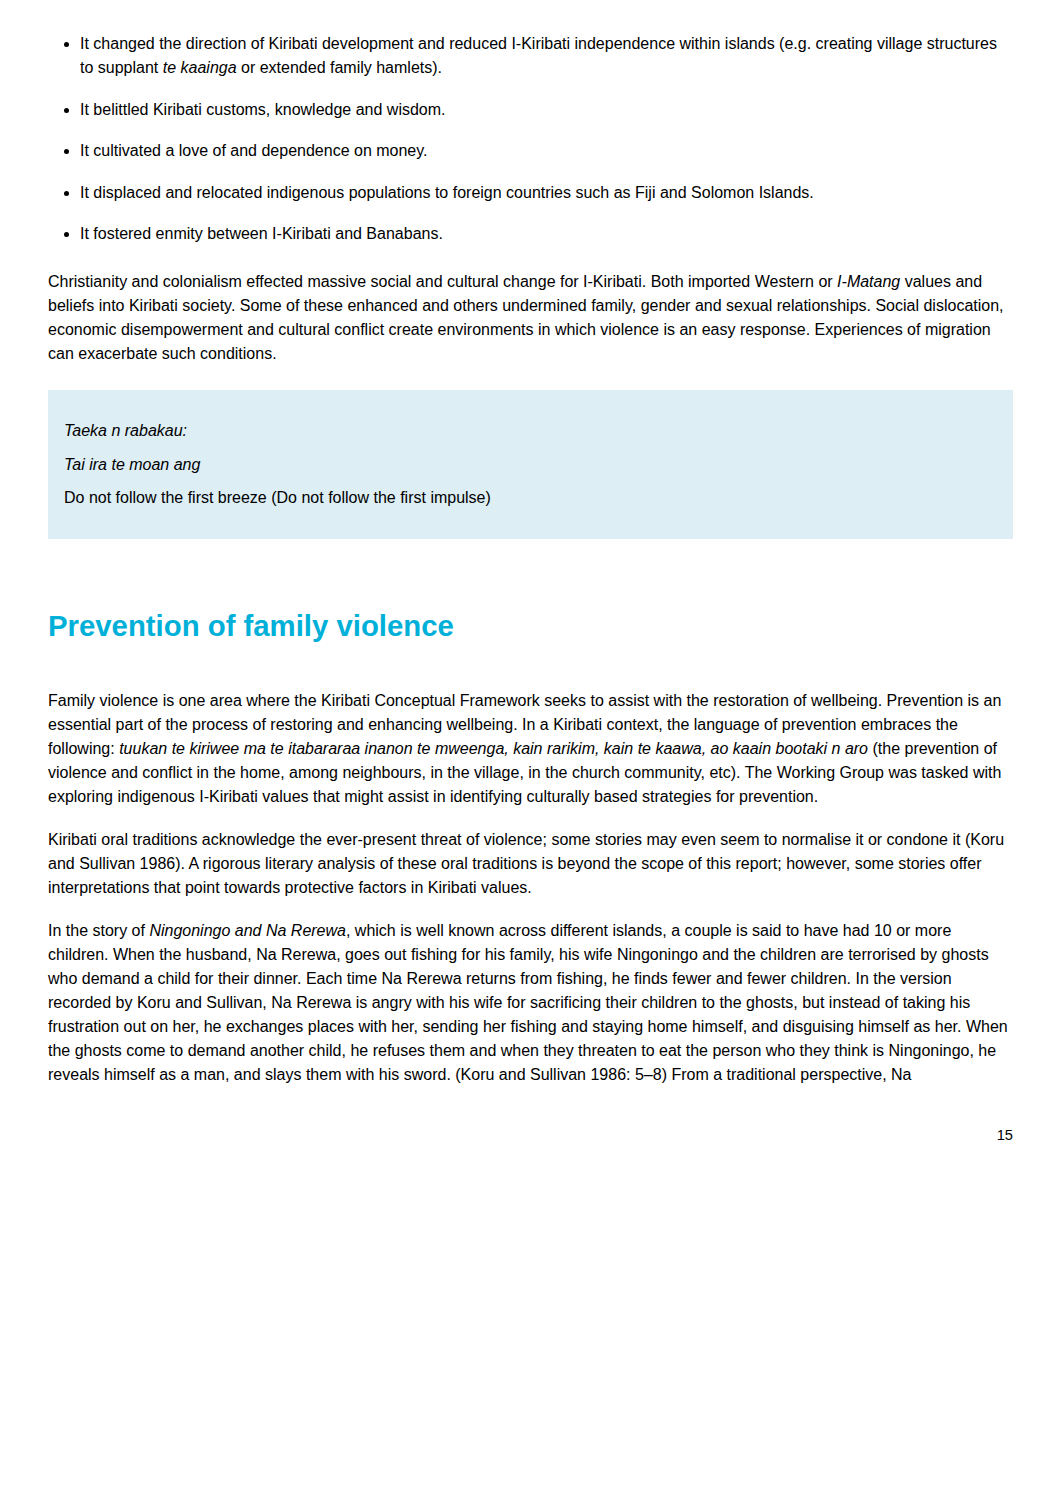It changed the direction of Kiribati development and reduced I-Kiribati independence within islands (e.g. creating village structures to supplant te kaainga or extended family hamlets).
It belittled Kiribati customs, knowledge and wisdom.
It cultivated a love of and dependence on money.
It displaced and relocated indigenous populations to foreign countries such as Fiji and Solomon Islands.
It fostered enmity between I-Kiribati and Banabans.
Christianity and colonialism effected massive social and cultural change for I-Kiribati. Both imported Western or I-Matang values and beliefs into Kiribati society. Some of these enhanced and others undermined family, gender and sexual relationships. Social dislocation, economic disempowerment and cultural conflict create environments in which violence is an easy response. Experiences of migration can exacerbate such conditions.
Taeka n rabakau:
Tai ira te moan ang
Do not follow the first breeze (Do not follow the first impulse)
Prevention of family violence
Family violence is one area where the Kiribati Conceptual Framework seeks to assist with the restoration of wellbeing. Prevention is an essential part of the process of restoring and enhancing wellbeing. In a Kiribati context, the language of prevention embraces the following: tuukan te kiriwee ma te itabararaa inanon te mweenga, kain rarikim, kain te kaawa, ao kaain bootaki n aro (the prevention of violence and conflict in the home, among neighbours, in the village, in the church community, etc). The Working Group was tasked with exploring indigenous I-Kiribati values that might assist in identifying culturally based strategies for prevention.
Kiribati oral traditions acknowledge the ever-present threat of violence; some stories may even seem to normalise it or condone it (Koru and Sullivan 1986). A rigorous literary analysis of these oral traditions is beyond the scope of this report; however, some stories offer interpretations that point towards protective factors in Kiribati values.
In the story of Ningoningo and Na Rerewa, which is well known across different islands, a couple is said to have had 10 or more children. When the husband, Na Rerewa, goes out fishing for his family, his wife Ningoningo and the children are terrorised by ghosts who demand a child for their dinner. Each time Na Rerewa returns from fishing, he finds fewer and fewer children. In the version recorded by Koru and Sullivan, Na Rerewa is angry with his wife for sacrificing their children to the ghosts, but instead of taking his frustration out on her, he exchanges places with her, sending her fishing and staying home himself, and disguising himself as her. When the ghosts come to demand another child, he refuses them and when they threaten to eat the person who they think is Ningoningo, he reveals himself as a man, and slays them with his sword. (Koru and Sullivan 1986: 5–8) From a traditional perspective, Na
15